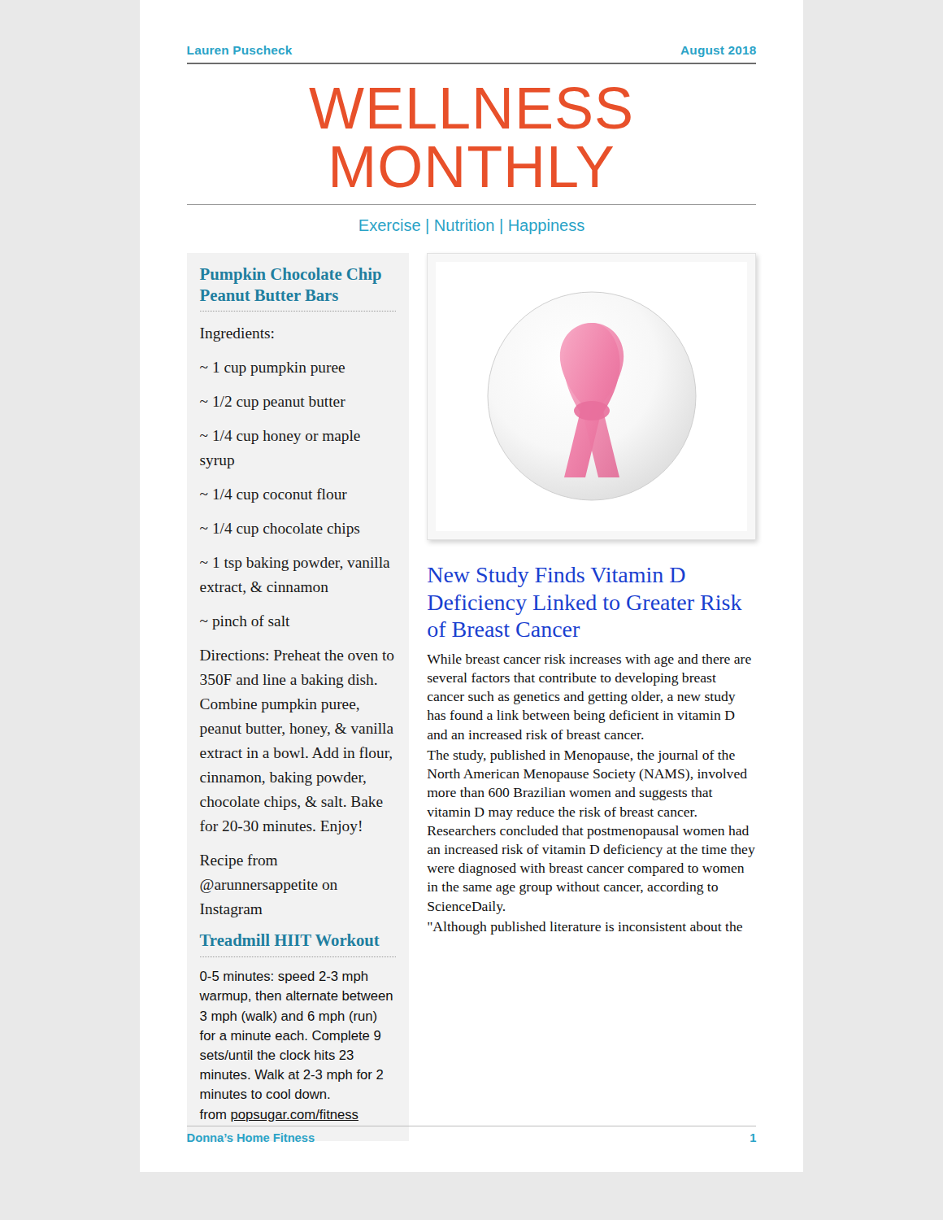Lauren Puscheck August 2018
WELLNESS MONTHLY
Exercise | Nutrition | Happiness
Pumpkin Chocolate Chip
Peanut Butter Bars
Ingredients:
~ 1 cup pumpkin puree
~ 1/2 cup peanut butter
~ 1/4 cup honey or maple syrup
~ 1/4 cup coconut flour
~ 1/4 cup chocolate chips
~ 1 tsp baking powder, vanilla extract, & cinnamon
~ pinch of salt
Directions: Preheat the oven to 350F and line a baking dish. Combine pumpkin puree, peanut butter, honey, & vanilla extract in a bowl. Add in flour, cinnamon, baking powder, chocolate chips, & salt. Bake for 20-30 minutes. Enjoy!
Recipe from @arunnersappetite on Instagram
Treadmill HIIT Workout
0-5 minutes: speed 2-3 mph warmup, then alternate between 3 mph (walk) and 6 mph (run) for a minute each. Complete 9 sets/until the clock hits 23 minutes. Walk at 2-3 mph for 2 minutes to cool down.
from popsugar.com/fitness
New Study Finds Vitamin D Deficiency Linked to Greater Risk of Breast Cancer
While breast cancer risk increases with age and there are several factors that contribute to developing breast cancer such as genetics and getting older, a new study has found a link between being deficient in vitamin D and an increased risk of breast cancer.
The study, published in Menopause, the journal of the North American Menopause Society (NAMS), involved more than 600 Brazilian women and suggests that vitamin D may reduce the risk of breast cancer. Researchers concluded that postmenopausal women had an increased risk of vitamin D deficiency at the time they were diagnosed with breast cancer compared to women in the same age group without cancer, according to ScienceDaily.
"Although published literature is inconsistent about the
Donna’s Home Fitness 1